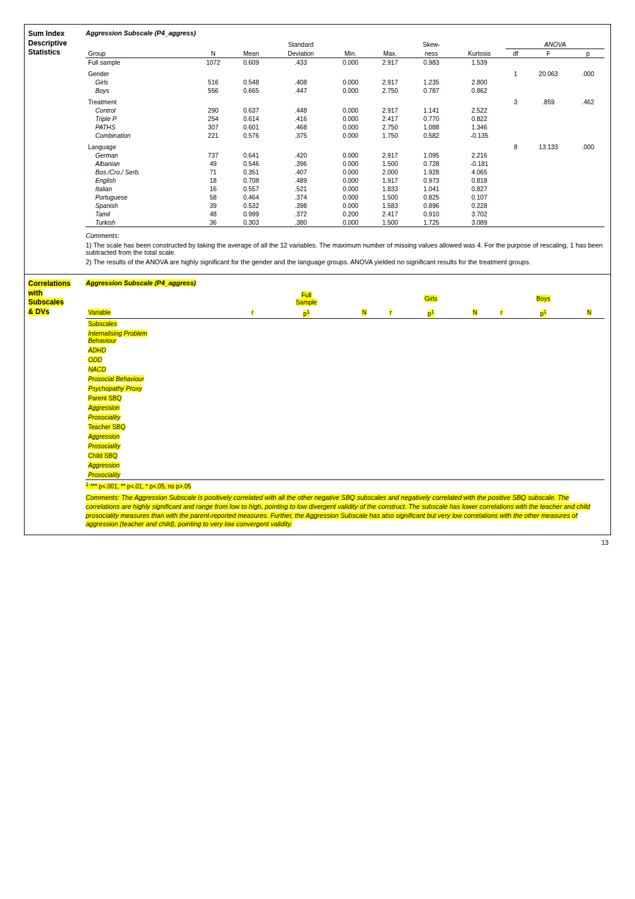Sum Index
Descriptive
Statistics
Aggression Subscale (P4_aggress)
| | | | Standard | | | Skew- | | ANOVA |
| --- | --- | --- | --- | --- | --- | --- | --- | --- |
| Group | N | Mean | Deviation | Min. | Max. | ness | Kurtosis | df | F | p |
| Full sample | 1072 | 0.609 | .433 | 0.000 | 2.917 | 0.983 | 1.539 | | | |
| Gender | | | | | | | | 1 | 20.063 | .000 |
| Girls | 516 | 0.548 | .408 | 0.000 | 2.917 | 1.235 | 2.800 | | | |
| Boys | 556 | 0.665 | .447 | 0.000 | 2.750 | 0.787 | 0.862 | | | |
| Treatment | | | | | | | | 3 | .859 | .462 |
| Control | 290 | 0.637 | .448 | 0.000 | 2.917 | 1.141 | 2.522 | | | |
| Triple P | 254 | 0.614 | .416 | 0.000 | 2.417 | 0.770 | 0.822 | | | |
| PATHS | 307 | 0.601 | .468 | 0.000 | 2.750 | 1.088 | 1.346 | | | |
| Combination | 221 | 0.576 | .375 | 0.000 | 1.750 | 0.582 | -0.135 | | | |
| Language | | | | | | | | 8 | 13.133 | .000 |
| German | 737 | 0.641 | .420 | 0.000 | 2.917 | 1.095 | 2.216 | | | |
| Albanian | 49 | 0.546 | .396 | 0.000 | 1.500 | 0.728 | -0.181 | | | |
| Bos./Cro./ Serb. | 71 | 0.351 | .407 | 0.000 | 2.000 | 1.928 | 4.065 | | | |
| English | 18 | 0.708 | .489 | 0.000 | 1.917 | 0.973 | 0.818 | | | |
| Italian | 16 | 0.557 | .521 | 0.000 | 1.833 | 1.041 | 0.827 | | | |
| Portuguese | 58 | 0.464 | .374 | 0.000 | 1.500 | 0.825 | 0.107 | | | |
| Spanish | 39 | 0.532 | .398 | 0.000 | 1.583 | 0.896 | 0.228 | | | |
| Tamil | 48 | 0.999 | .372 | 0.200 | 2.417 | 0.910 | 3.702 | | | |
| Turkish | 36 | 0.303 | .380 | 0.000 | 1.500 | 1.725 | 3.089 | | | |
Comments:
1) The scale has been constructed by taking the average of all the 12 variables. The maximum number of missing values allowed was 4. For the purpose of rescaling, 1 has been subtracted from the total scale.
2) The results of the ANOVA are highly significant for the gender and the language groups. ANOVA yielded no significant results for the treatment groups.
Correlations
with
Subscales
& DVs
Aggression Subscale (P4_aggress)
| | | Full Sample | | | Girls | | | Boys | |
| --- | --- | --- | --- | --- | --- | --- | --- | --- | --- |
| Variable | r | p 1 | N | r | p 1 | N | r | p 1 | N |
| Subscales | | | | | | | | | |
| Internalising Problem Behaviour | | | | | | | | | |
| ADHD | | | | | | | | | |
| ODD | | | | | | | | | |
| NACD | | | | | | | | | |
| Prosocial Behaviour | | | | | | | | | |
| Psychopathy Proxy | | | | | | | | | |
| Parent SBQ | | | | | | | | | |
| Aggression | | | | | | | | | |
| Prosociality | | | | | | | | | |
| Teacher SBQ | | | | | | | | | |
| Aggression | | | | | | | | | |
| Prosociality | | | | | | | | | |
| Child SBQ | | | | | | | | | |
| Aggression | | | | | | | | | |
| Prosociality | | | | | | | | | |
1 *** p<.001, ** p<.01, * p<.05, ns p>.05
Comments: The Aggression Subscale is positively correlated with all the other negative SBQ subscales and negatively correlated with the positive SBQ subscale. The correlations are highly significant and range from low to high, pointing to low divergent validity of the construct. The subscale has lower correlations with the teacher and child prosociality measures than with the parent-reported measures. Further, the Aggression Subscale has also significant but very low correlations with the other measures of aggression (teacher and child), pointing to very low convergent validity.
13